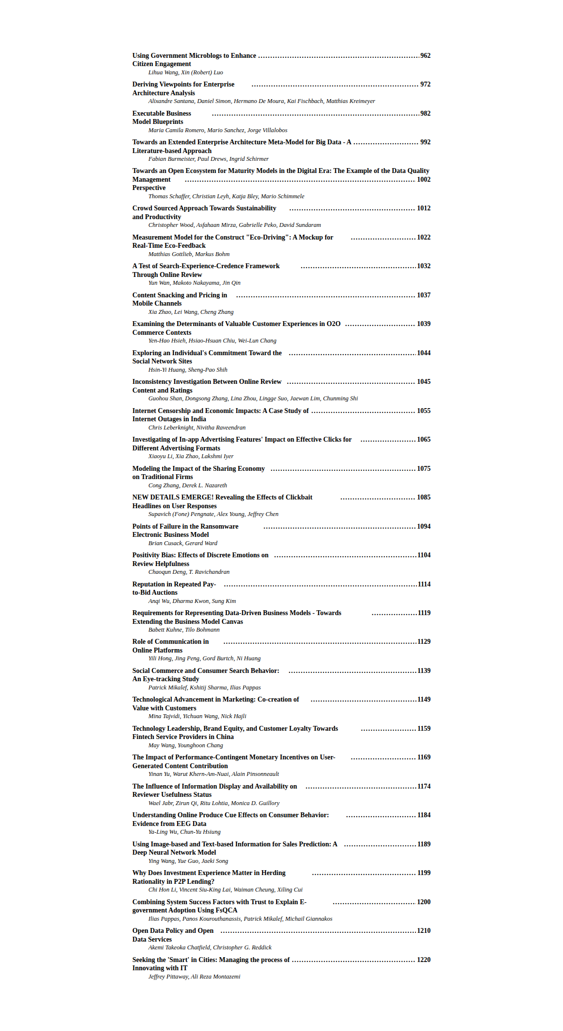Using Government Microblogs to Enhance Citizen Engagement .................................................................................................. 962
Lihua Wang, Xin (Robert) Luo
Deriving Viewpoints for Enterprise Architecture Analysis ................................................................................................. 972
Alixandre Santana, Daniel Simon, Hermano De Moura, Kai Fischbach, Matthias Kreimeyer
Executable Business Model Blueprints ......................................................................................................................... 982
Maria Camila Romero, Mario Sanchez, Jorge Villalobos
Towards an Extended Enterprise Architecture Meta-Model for Big Data - A Literature-based Approach ..................................... 992
Fabian Burmeister, Paul Drews, Ingrid Schirmer
Towards an Open Ecosystem for Maturity Models in the Digital Era: The Example of the Data Quality
Management Perspective ....................................................................................................................................... 1002
Thomas Schaffer, Christian Leyh, Katja Bley, Mario Schimmele
Crowd Sourced Approach Towards Sustainability and Productivity ................................................................. 1012
Christopher Wood, Asfahaan Mirza, Gabrielle Peko, David Sundaram
Measurement Model for the Construct "Eco-Driving": A Mockup for Real-Time Eco-Feedback .................................. 1022
Matthias Gottlieb, Markus Bohm
A Test of Search-Experience-Credence Framework Through Online Review .............................................................. 1032
Yun Wan, Makoto Nakayama, Jin Qin
Content Snacking and Pricing in Mobile Channels ......................................................................................................... 1037
Xia Zhao, Lei Wang, Cheng Zhang
Examining the Determinants of Valuable Customer Experiences in O2O Commerce Contexts ..................................... 1039
Yen-Hao Hsieh, Hsiao-Hsuan Chiu, Wei-Lun Chang
Exploring an Individual's Commitment Toward the Social Network Sites ....................................................................... 1044
Hsin-Yi Huang, Sheng-Pao Shih
Inconsistency Investigation Between Online Review Content and Ratings ......................................................................... 1045
Guohou Shan, Dongsong Zhang, Lina Zhou, Lingge Suo, Jaewan Lim, Chunming Shi
Internet Censorship and Economic Impacts: A Case Study of Internet Outages in India ............................................................. 1055
Chris Leberknight, Nivitha Raveendran
Investigating of In-app Advertising Features' Impact on Effective Clicks for Different Advertising Formats ............................... 1065
Xiaoyu Li, Xia Zhao, Lakshmi Iyer
Modeling the Impact of the Sharing Economy on Traditional Firms ..................................................................................... 1075
Cong Zhang, Derek L. Nazareth
NEW DETAILS EMERGE! Revealing the Effects of Clickbait Headlines on User Responses ........................................ 1085
Supavich (Fone) Pengnate, Alex Young, Jeffrey Chen
Points of Failure in the Ransomware Electronic Business Model ......................................................................................... 1094
Brian Cusack, Gerard Ward
Positivity Bias: Effects of Discrete Emotions on Review Helpfulness ................................................................................. 1104
Chaoqun Deng, T. Ravichandran
Reputation in Repeated Pay-to-Bid Auctions ................................................................................................................. 1114
Anqi Wu, Dharma Kwon, Sung Kim
Requirements for Representing Data-Driven Business Models - Towards Extending the Business Model Canvas ......................... 1119
Babett Kuhne, Tilo Bohmann
Role of Communication in Online Platforms ................................................................................................................. 1129
Yili Hong, Jing Peng, Gord Burtch, Ni Huang
Social Commerce and Consumer Search Behavior: An Eye-tracking Study ......................................................................... 1139
Patrick Mikalef, Kshitij Sharma, Ilias Pappas
Technological Advancement in Marketing: Co-creation of Value with Customers ......................................................... 1149
Mina Tajvidi, Yichuan Wang, Nick Hajli
Technology Leadership, Brand Equity, and Customer Loyalty Towards Fintech Service Providers in China ............................... 1159
May Wang, Younghoon Chang
The Impact of Performance-Contingent Monetary Incentives on User-Generated Content Contribution ..................................... 1169
Yinan Yu, Warut Khern-Am-Nuai, Alain Pinsonneault
The Influence of Information Display and Availability on Reviewer Usefulness Status ................................................................. 1174
Wael Jabr, Zirun Qi, Ritu Lohtia, Monica D. Guillory
Understanding Online Produce Cue Effects on Consumer Behavior: Evidence from EEG Data ..................................... 1184
Ya-Ling Wu, Chun-Yu Hsiung
Using Image-based and Text-based Information for Sales Prediction: A Deep Neural Network Model ......................................... 1189
Ying Wang, Yue Guo, Jaeki Song
Why Does Investment Experience Matter in Herding Rationality in P2P Lending? ......................................................... 1199
Chi Hon Li, Vincent Siu-King Lai, Waiman Cheung, Xiling Cui
Combining System Success Factors with Trust to Explain E-government Adoption Using FsQCA ................................................ 1200
Ilias Pappas, Panos Kourouthanassis, Patrick Mikalef, Michail Giannakos
Open Data Policy and Open Data Services ................................................................................................................. 1210
Akemi Takeoka Chatfield, Christopher G. Reddick
Seeking the 'Smart' in Cities: Managing the process of Innovating with IT ..................................................................... 1220
Jeffrey Pittaway, Ali Reza Montazemi